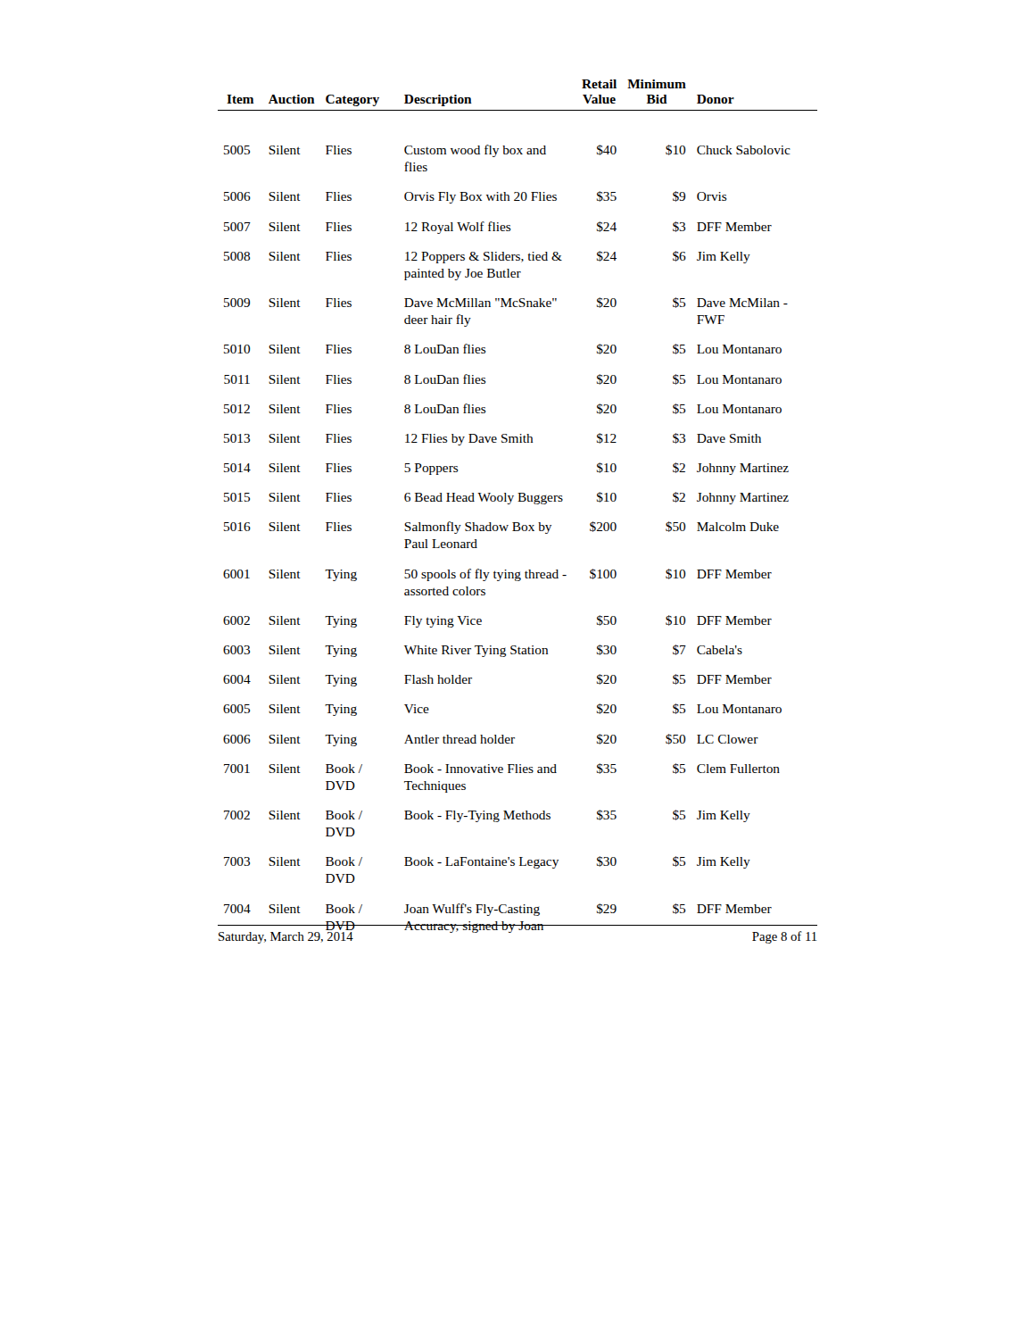| Item | Auction | Category | Description | Retail Value | Minimum Bid | Donor |
| --- | --- | --- | --- | --- | --- | --- |
| 5005 | Silent | Flies | Custom wood fly box and flies | $40 | $10 | Chuck Sabolovic |
| 5006 | Silent | Flies | Orvis Fly Box with 20 Flies | $35 | $9 | Orvis |
| 5007 | Silent | Flies | 12 Royal Wolf flies | $24 | $3 | DFF Member |
| 5008 | Silent | Flies | 12 Poppers & Sliders, tied & painted by Joe Butler | $24 | $6 | Jim Kelly |
| 5009 | Silent | Flies | Dave McMillan "McSnake" deer hair fly | $20 | $5 | Dave McMilan - FWF |
| 5010 | Silent | Flies | 8 LouDan flies | $20 | $5 | Lou Montanaro |
| 5011 | Silent | Flies | 8 LouDan flies | $20 | $5 | Lou Montanaro |
| 5012 | Silent | Flies | 8 LouDan flies | $20 | $5 | Lou Montanaro |
| 5013 | Silent | Flies | 12 Flies by Dave Smith | $12 | $3 | Dave Smith |
| 5014 | Silent | Flies | 5 Poppers | $10 | $2 | Johnny Martinez |
| 5015 | Silent | Flies | 6 Bead Head Wooly Buggers | $10 | $2 | Johnny Martinez |
| 5016 | Silent | Flies | Salmonfly Shadow Box by Paul Leonard | $200 | $50 | Malcolm Duke |
| 6001 | Silent | Tying | 50 spools of fly tying thread - assorted colors | $100 | $10 | DFF Member |
| 6002 | Silent | Tying | Fly tying Vice | $50 | $10 | DFF Member |
| 6003 | Silent | Tying | White River Tying Station | $30 | $7 | Cabela's |
| 6004 | Silent | Tying | Flash holder | $20 | $5 | DFF Member |
| 6005 | Silent | Tying | Vice | $20 | $5 | Lou Montanaro |
| 6006 | Silent | Tying | Antler thread holder | $20 | $50 | LC Clower |
| 7001 | Silent | Book / DVD | Book - Innovative Flies and Techniques | $35 | $5 | Clem Fullerton |
| 7002 | Silent | Book / DVD | Book - Fly-Tying Methods | $35 | $5 | Jim Kelly |
| 7003 | Silent | Book / DVD | Book - LaFontaine's Legacy | $30 | $5 | Jim Kelly |
| 7004 | Silent | Book / DVD | Joan Wulff's Fly-Casting Accuracy, signed by Joan | $29 | $5 | DFF Member |
Saturday, March 29, 2014 Page 8 of 11